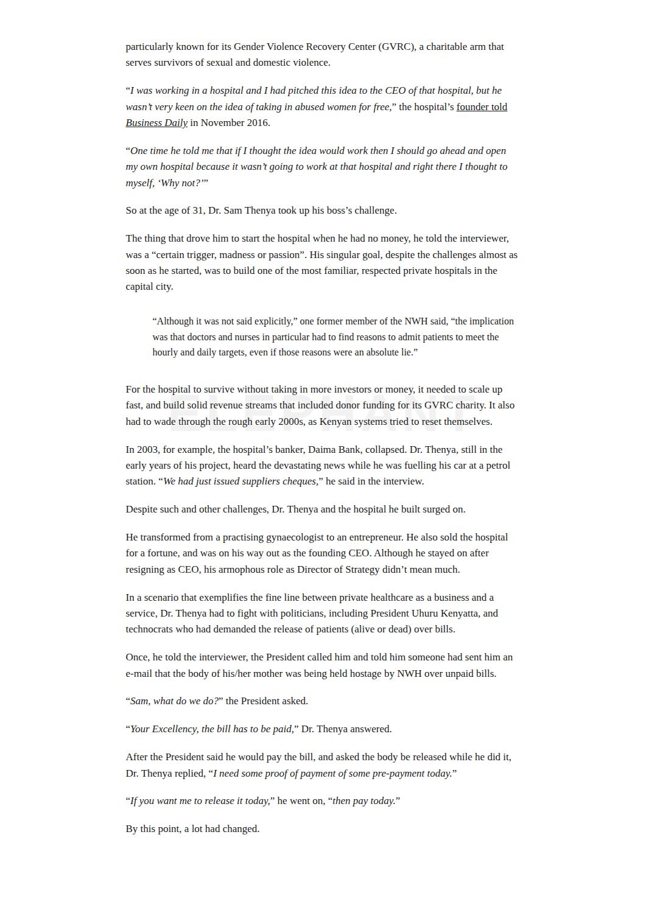ELEPHANT
particularly known for its Gender Violence Recovery Center (GVRC), a charitable arm that serves survivors of sexual and domestic violence.
“I was working in a hospital and I had pitched this idea to the CEO of that hospital, but he wasn’t very keen on the idea of taking in abused women for free,” the hospital’s founder told Business Daily in November 2016.
“One time he told me that if I thought the idea would work then I should go ahead and open my own hospital because it wasn’t going to work at that hospital and right there I thought to myself, ‘Why not?’”
So at the age of 31, Dr. Sam Thenya took up his boss’s challenge.
The thing that drove him to start the hospital when he had no money, he told the interviewer, was a “certain trigger, madness or passion”. His singular goal, despite the challenges almost as soon as he started, was to build one of the most familiar, respected private hospitals in the capital city.
“Although it was not said explicitly,” one former member of the NWH said, “the implication was that doctors and nurses in particular had to find reasons to admit patients to meet the hourly and daily targets, even if those reasons were an absolute lie.”
For the hospital to survive without taking in more investors or money, it needed to scale up fast, and build solid revenue streams that included donor funding for its GVRC charity. It also had to wade through the rough early 2000s, as Kenyan systems tried to reset themselves.
In 2003, for example, the hospital’s banker, Daima Bank, collapsed. Dr. Thenya, still in the early years of his project, heard the devastating news while he was fuelling his car at a petrol station. “We had just issued suppliers cheques,” he said in the interview.
Despite such and other challenges, Dr. Thenya and the hospital he built surged on.
He transformed from a practising gynaecologist to an entrepreneur. He also sold the hospital for a fortune, and was on his way out as the founding CEO. Although he stayed on after resigning as CEO, his armophous role as Director of Strategy didn’t mean much.
In a scenario that exemplifies the fine line between private healthcare as a business and a service, Dr. Thenya had to fight with politicians, including President Uhuru Kenyatta, and technocrats who had demanded the release of patients (alive or dead) over bills.
Once, he told the interviewer, the President called him and told him someone had sent him an e-mail that the body of his/her mother was being held hostage by NWH over unpaid bills.
“Sam, what do we do?” the President asked.
“Your Excellency, the bill has to be paid,” Dr. Thenya answered.
After the President said he would pay the bill, and asked the body be released while he did it, Dr. Thenya replied, “I need some proof of payment of some pre-payment today.”
“If you want me to release it today,” he went on, “then pay today.”
By this point, a lot had changed.